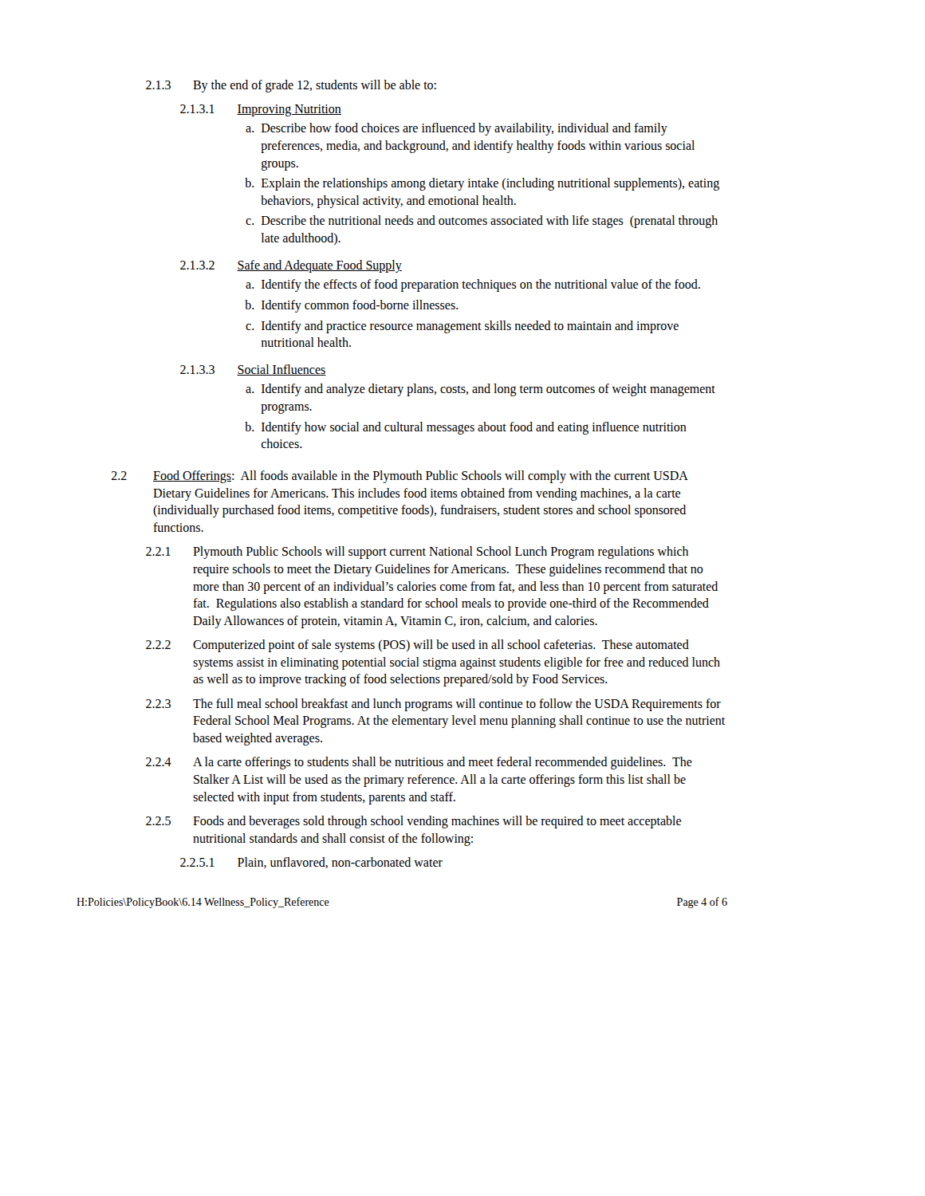2.1.3
By the end of grade 12, students will be able to:
2.1.3.1
Improving Nutrition
Describe how food choices are influenced by availability, individual and family preferences, media, and background, and identify healthy foods within various social groups.
Explain the relationships among dietary intake (including nutritional supplements), eating behaviors, physical activity, and emotional health.
Describe the nutritional needs and outcomes associated with life stages (prenatal through late adulthood).
2.1.3.2
Safe and Adequate Food Supply
Identify the effects of food preparation techniques on the nutritional value of the food.
Identify common food-borne illnesses.
Identify and practice resource management skills needed to maintain and improve nutritional health.
2.1.3.3
Social Influences
Identify and analyze dietary plans, costs, and long term outcomes of weight management programs.
Identify how social and cultural messages about food and eating influence nutrition choices.
2.2
Food Offerings: All foods available in the Plymouth Public Schools will comply with the current USDA Dietary Guidelines for Americans. This includes food items obtained from vending machines, a la carte (individually purchased food items, competitive foods), fundraisers, student stores and school sponsored functions.
2.2.1
Plymouth Public Schools will support current National School Lunch Program regulations which require schools to meet the Dietary Guidelines for Americans. These guidelines recommend that no more than 30 percent of an individual’s calories come from fat, and less than 10 percent from saturated fat. Regulations also establish a standard for school meals to provide one-third of the Recommended Daily Allowances of protein, vitamin A, Vitamin C, iron, calcium, and calories.
2.2.2
Computerized point of sale systems (POS) will be used in all school cafeterias. These automated systems assist in eliminating potential social stigma against students eligible for free and reduced lunch as well as to improve tracking of food selections prepared/sold by Food Services.
2.2.3
The full meal school breakfast and lunch programs will continue to follow the USDA Requirements for Federal School Meal Programs. At the elementary level menu planning shall continue to use the nutrient based weighted averages.
2.2.4
A la carte offerings to students shall be nutritious and meet federal recommended guidelines. The Stalker A List will be used as the primary reference. All a la carte offerings form this list shall be selected with input from students, parents and staff.
2.2.5
Foods and beverages sold through school vending machines will be required to meet acceptable nutritional standards and shall consist of the following:
2.2.5.1
Plain, unflavored, non-carbonated water
H:Policies\PolicyBook\6.14 Wellness_Policy_Reference
Page 4 of 6